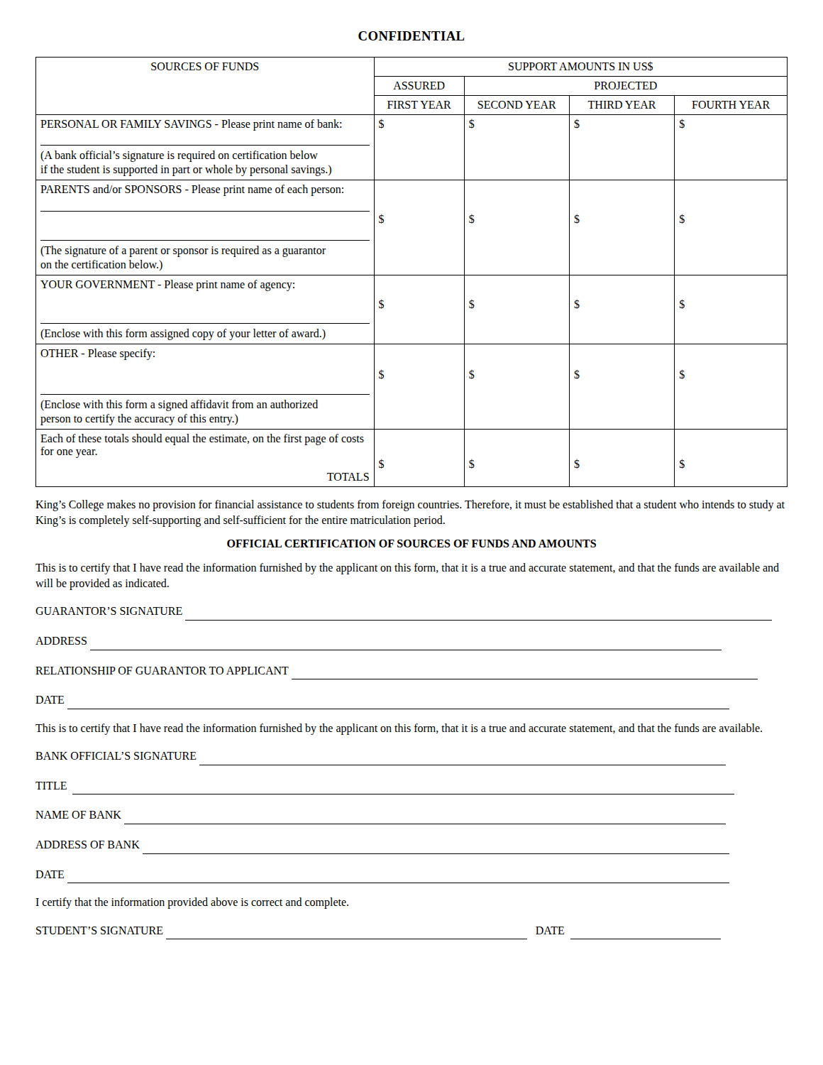CONFIDENTIAL
| SOURCES OF FUNDS | SUPPORT AMOUNTS IN US$ |
| --- | --- |
| ASSURED | PROJECTED |
| FIRST YEAR | SECOND YEAR | THIRD YEAR | FOURTH YEAR |
| PERSONAL OR FAMILY SAVINGS - Please print name of bank: (A bank official’s signature is required on certification below if the student is supported in part or whole by personal savings.) | $ | $ | $ | $ |
| PARENTS and/or SPONSORS - Please print name of each person: (The signature of a parent or sponsor is required as a guarantor on the certification below.) | $ | $ | $ | $ |
| YOUR GOVERNMENT - Please print name of agency: (Enclose with this form assigned copy of your letter of award.) | $ | $ | $ | $ |
| OTHER - Please specify: (Enclose with this form a signed affidavit from an authorized person to certify the accuracy of this entry.) | $ | $ | $ | $ |
| Each of these totals should equal the estimate, on the first page of costs for one year. TOTALS | $ | $ | $ | $ |
King’s College makes no provision for financial assistance to students from foreign countries. Therefore, it must be established that a student who intends to study at King’s is completely self-supporting and self-sufficient for the entire matriculation period.
OFFICIAL CERTIFICATION OF SOURCES OF FUNDS AND AMOUNTS
This is to certify that I have read the information furnished by the applicant on this form, that it is a true and accurate statement, and that the funds are available and will be provided as indicated.
GUARANTOR’S SIGNATURE
ADDRESS
RELATIONSHIP OF GUARANTOR TO APPLICANT
DATE
This is to certify that I have read the information furnished by the applicant on this form, that it is a true and accurate statement, and that the funds are available.
BANK OFFICIAL’S SIGNATURE
TITLE
NAME OF BANK
ADDRESS OF BANK
DATE
I certify that the information provided above is correct and complete.
STUDENT’S SIGNATURE DATE